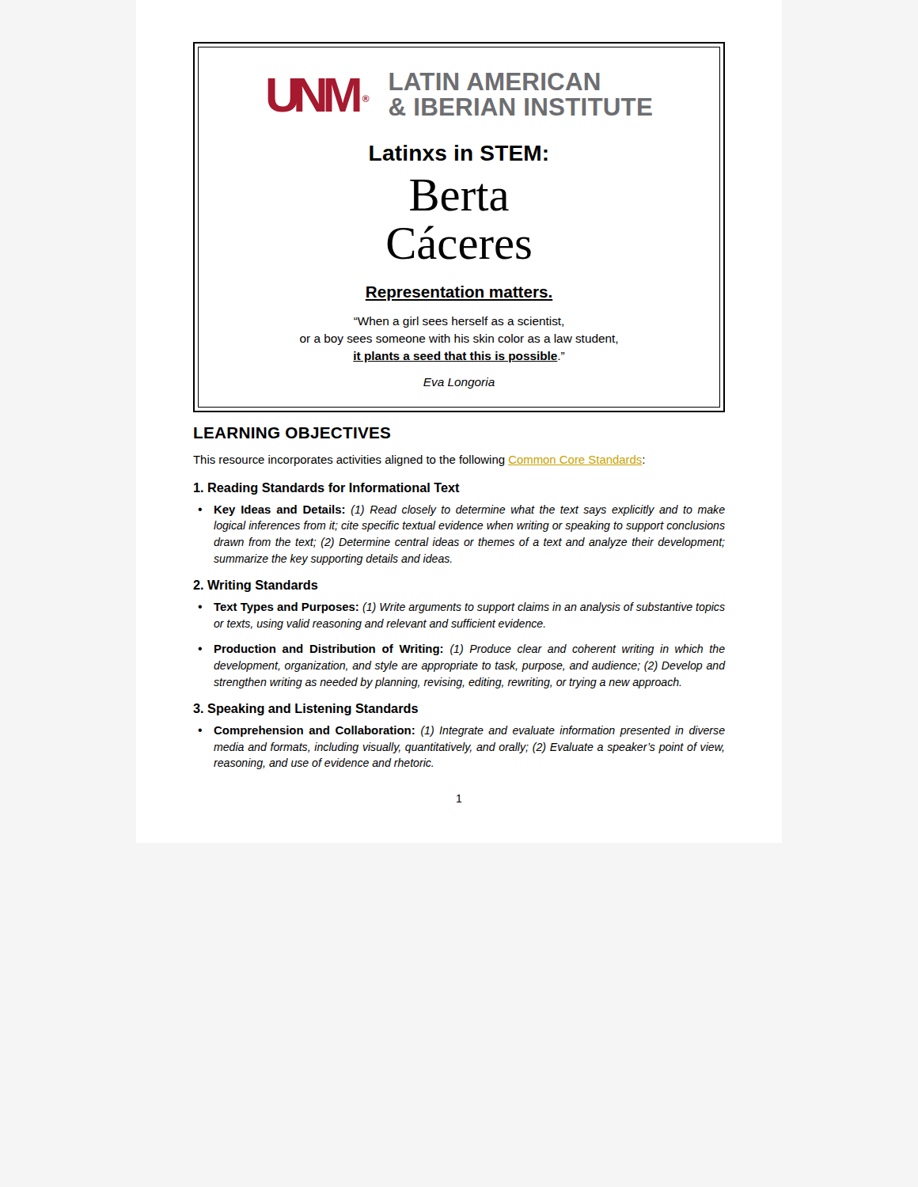UNM®
Latin American & Iberian Institute
Latinxs in STEM:
Berta
Cáceres
Representation matters.
“When a girl sees herself as a scientist,
or a boy sees someone with his skin color as a law student,
it plants a seed that this is possible.”
Eva Longoria
LEARNING OBJECTIVES
This resource incorporates activities aligned to the following Common Core Standards:
1. Reading Standards for Informational Text
Key Ideas and Details: (1) Read closely to determine what the text says explicitly and to make logical inferences from it; cite specific textual evidence when writing or speaking to support conclusions drawn from the text; (2) Determine central ideas or themes of a text and analyze their development; summarize the key supporting details and ideas.
2. Writing Standards
Text Types and Purposes: (1) Write arguments to support claims in an analysis of substantive topics or texts, using valid reasoning and relevant and sufficient evidence.
Production and Distribution of Writing: (1) Produce clear and coherent writing in which the development, organization, and style are appropriate to task, purpose, and audience; (2) Develop and strengthen writing as needed by planning, revising, editing, rewriting, or trying a new approach.
3. Speaking and Listening Standards
Comprehension and Collaboration: (1) Integrate and evaluate information presented in diverse media and formats, including visually, quantitatively, and orally; (2) Evaluate a speaker’s point of view, reasoning, and use of evidence and rhetoric.
1